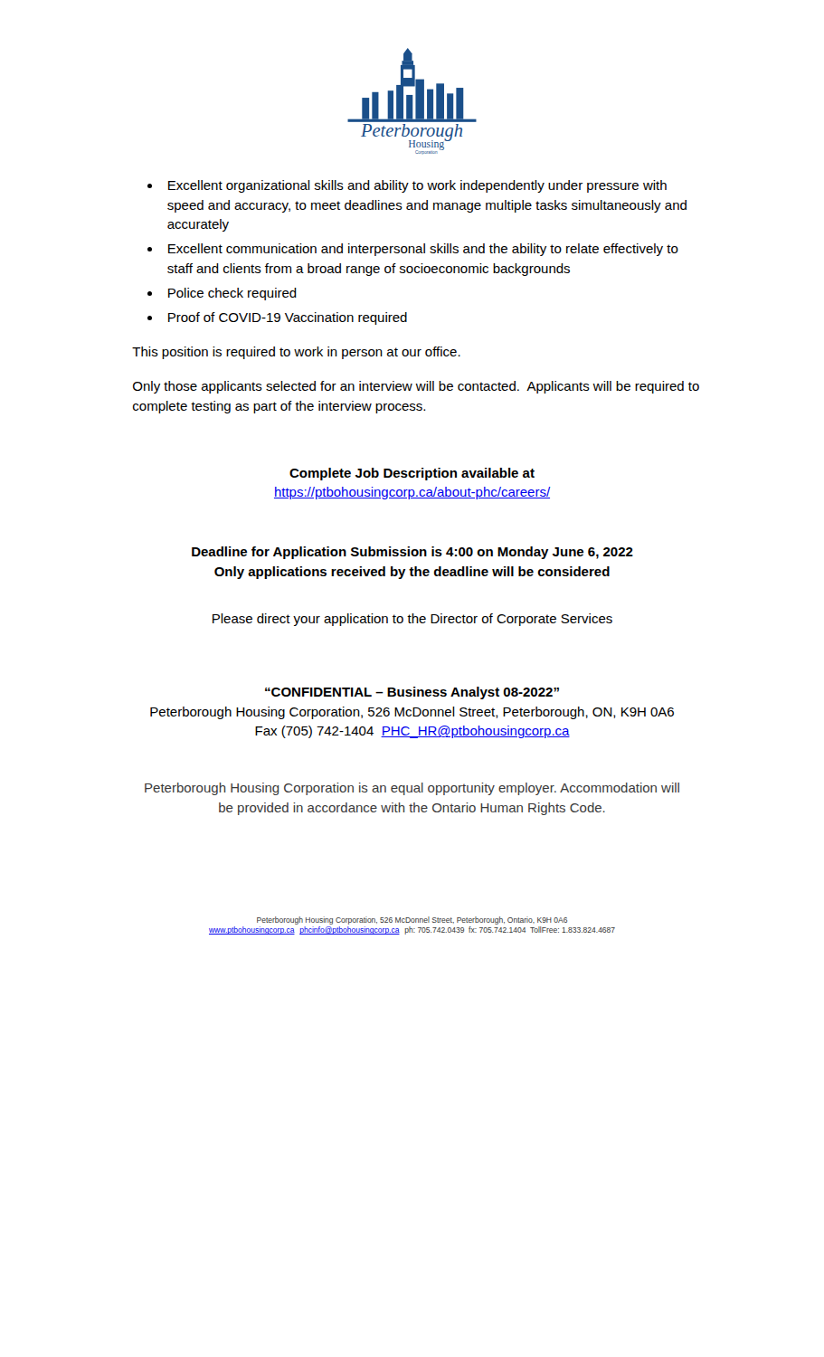Excellent organizational skills and ability to work independently under pressure with speed and accuracy, to meet deadlines and manage multiple tasks simultaneously and accurately
Excellent communication and interpersonal skills and the ability to relate effectively to staff and clients from a broad range of socioeconomic backgrounds
Police check required
Proof of COVID-19 Vaccination required
This position is required to work in person at our office.
Only those applicants selected for an interview will be contacted. Applicants will be required to complete testing as part of the interview process.
Complete Job Description available at
https://ptbohousingcorp.ca/about-phc/careers/
Deadline for Application Submission is 4:00 on Monday June 6, 2022
Only applications received by the deadline will be considered
Please direct your application to the Director of Corporate Services
“CONFIDENTIAL – Business Analyst 08-2022”
Peterborough Housing Corporation, 526 McDonnel Street, Peterborough, ON, K9H 0A6
Fax (705) 742-1404 PHC_HR@ptbohousingcorp.ca
Peterborough Housing Corporation is an equal opportunity employer. Accommodation will
be provided in accordance with the Ontario Human Rights Code.
Peterborough Housing Corporation, 526 McDonnel Street, Peterborough, Ontario, K9H 0A6
www.ptbohousingcorp.ca phcinfo@ptbohousingcorp.ca ph: 705.742.0439 fx: 705.742.1404 TollFree: 1.833.824.4687